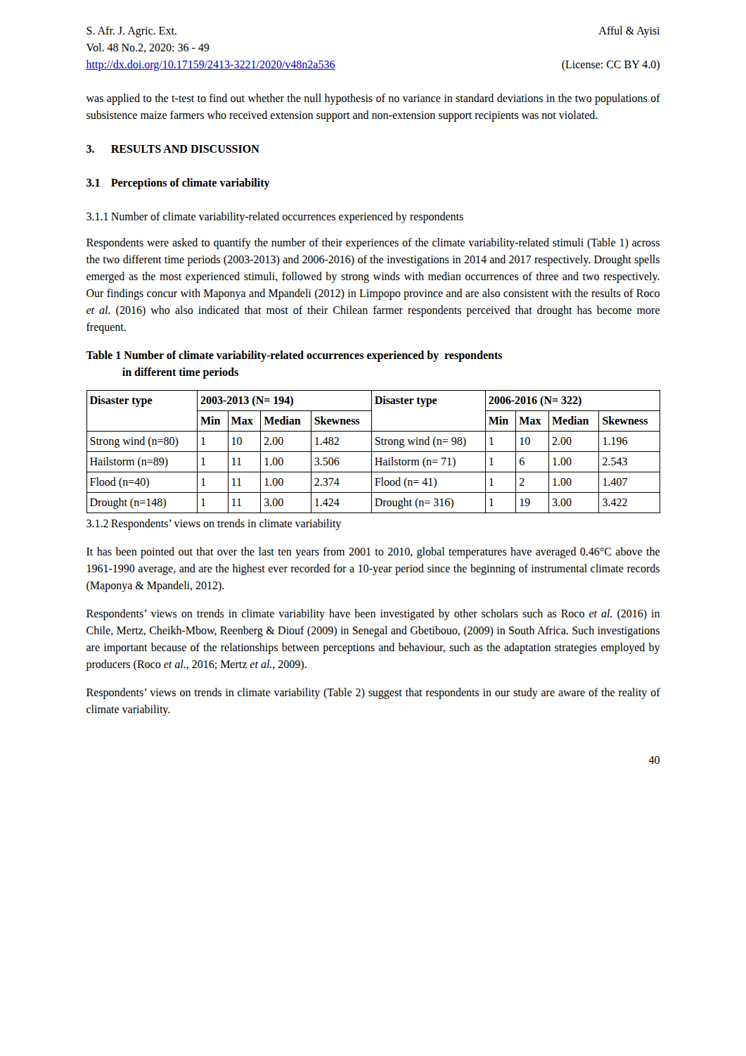S. Afr. J. Agric. Ext.
Vol. 48 No.2, 2020: 36 - 49
http://dx.doi.org/10.17159/2413-3221/2020/v48n2a536
Afful & Ayisi
(License: CC BY 4.0)
was applied to the t-test to find out whether the null hypothesis of no variance in standard deviations in the two populations of subsistence maize farmers who received extension support and non-extension support recipients was not violated.
3. RESULTS AND DISCUSSION
3.1 Perceptions of climate variability
3.1.1 Number of climate variability-related occurrences experienced by respondents
Respondents were asked to quantify the number of their experiences of the climate variability-related stimuli (Table 1) across the two different time periods (2003-2013) and 2006-2016) of the investigations in 2014 and 2017 respectively. Drought spells emerged as the most experienced stimuli, followed by strong winds with median occurrences of three and two respectively. Our findings concur with Maponya and Mpandeli (2012) in Limpopo province and are also consistent with the results of Roco et al. (2016) who also indicated that most of their Chilean farmer respondents perceived that drought has become more frequent.
Table 1 Number of climate variability-related occurrences experienced by respondents in different time periods
| Disaster type | 2003-2013 (N= 194) | Disaster type | 2006-2016 (N= 322) |
| --- | --- | --- | --- |
| Min | Max | Median | Skewness | Min | Max | Median | Skewness |
| Strong wind (n=80) | 1 | 10 | 2.00 | 1.482 | Strong wind (n= 98) | 1 | 10 | 2.00 | 1.196 |
| Hailstorm (n=89) | 1 | 11 | 1.00 | 3.506 | Hailstorm (n= 71) | 1 | 6 | 1.00 | 2.543 |
| Flood (n=40) | 1 | 11 | 1.00 | 2.374 | Flood (n= 41) | 1 | 2 | 1.00 | 1.407 |
| Drought (n=148) | 1 | 11 | 3.00 | 1.424 | Drought (n= 316) | 1 | 19 | 3.00 | 3.422 |
3.1.2 Respondents’ views on trends in climate variability
It has been pointed out that over the last ten years from 2001 to 2010, global temperatures have averaged 0.46°C above the 1961-1990 average, and are the highest ever recorded for a 10-year period since the beginning of instrumental climate records (Maponya & Mpandeli, 2012).
Respondents’ views on trends in climate variability have been investigated by other scholars such as Roco et al. (2016) in Chile, Mertz, Cheikh-Mbow, Reenberg & Diouf (2009) in Senegal and Gbetibouo, (2009) in South Africa. Such investigations are important because of the relationships between perceptions and behaviour, such as the adaptation strategies employed by producers (Roco et al., 2016; Mertz et al., 2009).
Respondents’ views on trends in climate variability (Table 2) suggest that respondents in our study are aware of the reality of climate variability.
40